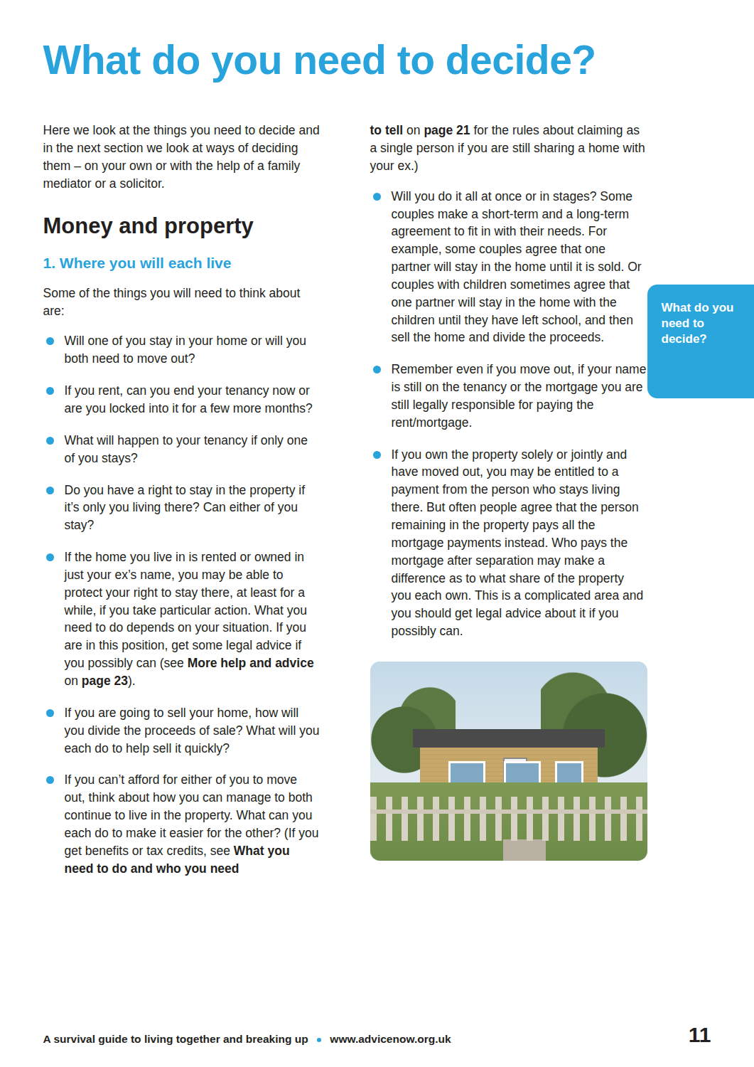What do you need to decide?
What do you need to decide?
Here we look at the things you need to decide and in the next section we look at ways of deciding them – on your own or with the help of a family mediator or a solicitor.
Money and property
1. Where you will each live
Some of the things you will need to think about are:
Will one of you stay in your home or will you both need to move out?
If you rent, can you end your tenancy now or are you locked into it for a few more months?
What will happen to your tenancy if only one of you stays?
Do you have a right to stay in the property if it’s only you living there? Can either of you stay?
If the home you live in is rented or owned in just your ex’s name, you may be able to protect your right to stay there, at least for a while, if you take particular action. What you need to do depends on your situation. If you are in this position, get some legal advice if you possibly can (see More help and advice on page 23).
If you are going to sell your home, how will you divide the proceeds of sale? What will you each do to help sell it quickly?
If you can’t afford for either of you to move out, think about how you can manage to both continue to live in the property. What can you each do to make it easier for the other? (If you get benefits or tax credits, see What you need to do and who you need
to tell on page 21 for the rules about claiming as a single person if you are still sharing a home with your ex.)
Will you do it all at once or in stages? Some couples make a short-term and a long-term agreement to fit in with their needs. For example, some couples agree that one partner will stay in the home until it is sold. Or couples with children sometimes agree that one partner will stay in the home with the children until they have left school, and then sell the home and divide the proceeds.
Remember even if you move out, if your name is still on the tenancy or the mortgage you are still legally responsible for paying the rent/mortgage.
If you own the property solely or jointly and have moved out, you may be entitled to a payment from the person who stays living there. But often people agree that the person remaining in the property pays all the mortgage payments instead. Who pays the mortgage after separation may make a difference as to what share of the property you each own. This is a complicated area and you should get legal advice about it if you possibly can.
A survival guide to living together and breaking up www.advicenow.org.uk
11